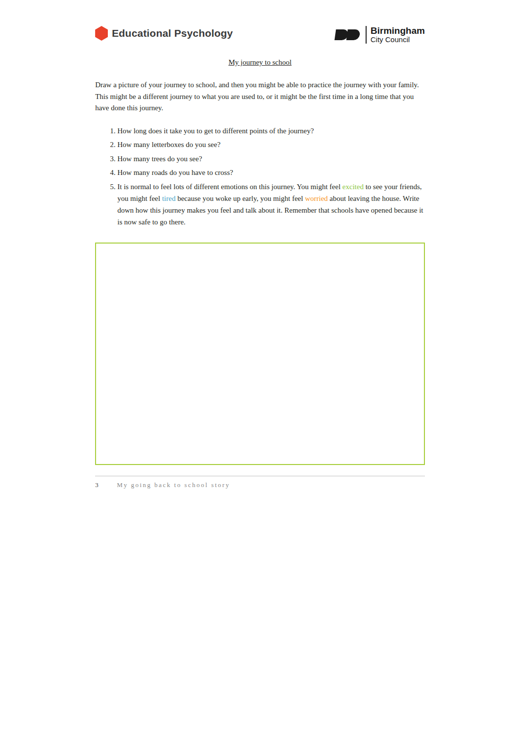Educational Psychology
Birmingham
City Council
My journey to school
Draw a picture of your journey to school, and then you might be able to practice the journey with your family. This might be a different journey to what you are used to, or it might be the first time in a long time that you have done this journey.
How long does it take you to get to different points of the journey?
How many letterboxes do you see?
How many trees do you see?
How many roads do you have to cross?
It is normal to feel lots of different emotions on this journey. You might feel excited to see your friends, you might feel tired because you woke up early, you might feel worried about leaving the house. Write down how this journey makes you feel and talk about it. Remember that schools have opened because it is now safe to go there.
3
My going back to school story